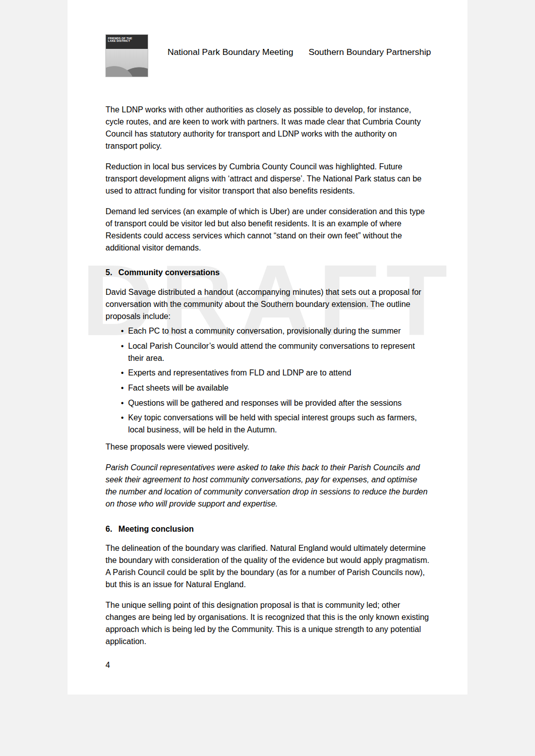DRAFT
Friends of the
Lake District
National Park Boundary Meeting
Southern Boundary Partnership
The LDNP works with other authorities as closely as possible to develop, for instance, cycle routes, and are keen to work with partners. It was made clear that Cumbria County Council has statutory authority for transport and LDNP works with the authority on transport policy.
Reduction in local bus services by Cumbria County Council was highlighted. Future transport development aligns with ‘attract and disperse’. The National Park status can be used to attract funding for visitor transport that also benefits residents.
Demand led services (an example of which is Uber) are under consideration and this type of transport could be visitor led but also benefit residents. It is an example of where Residents could access services which cannot “stand on their own feet” without the additional visitor demands.
5. Community conversations
David Savage distributed a handout (accompanying minutes) that sets out a proposal for conversation with the community about the Southern boundary extension. The outline proposals include:
Each PC to host a community conversation, provisionally during the summer
Local Parish Councilor’s would attend the community conversations to represent their area.
Experts and representatives from FLD and LDNP are to attend
Fact sheets will be available
Questions will be gathered and responses will be provided after the sessions
Key topic conversations will be held with special interest groups such as farmers, local business, will be held in the Autumn.
These proposals were viewed positively.
Parish Council representatives were asked to take this back to their Parish Councils and seek their agreement to host community conversations, pay for expenses, and optimise the number and location of community conversation drop in sessions to reduce the burden on those who will provide support and expertise.
6. Meeting conclusion
The delineation of the boundary was clarified. Natural England would ultimately determine the boundary with consideration of the quality of the evidence but would apply pragmatism. A Parish Council could be split by the boundary (as for a number of Parish Councils now), but this is an issue for Natural England.
The unique selling point of this designation proposal is that is community led; other changes are being led by organisations. It is recognized that this is the only known existing approach which is being led by the Community. This is a unique strength to any potential application.
4